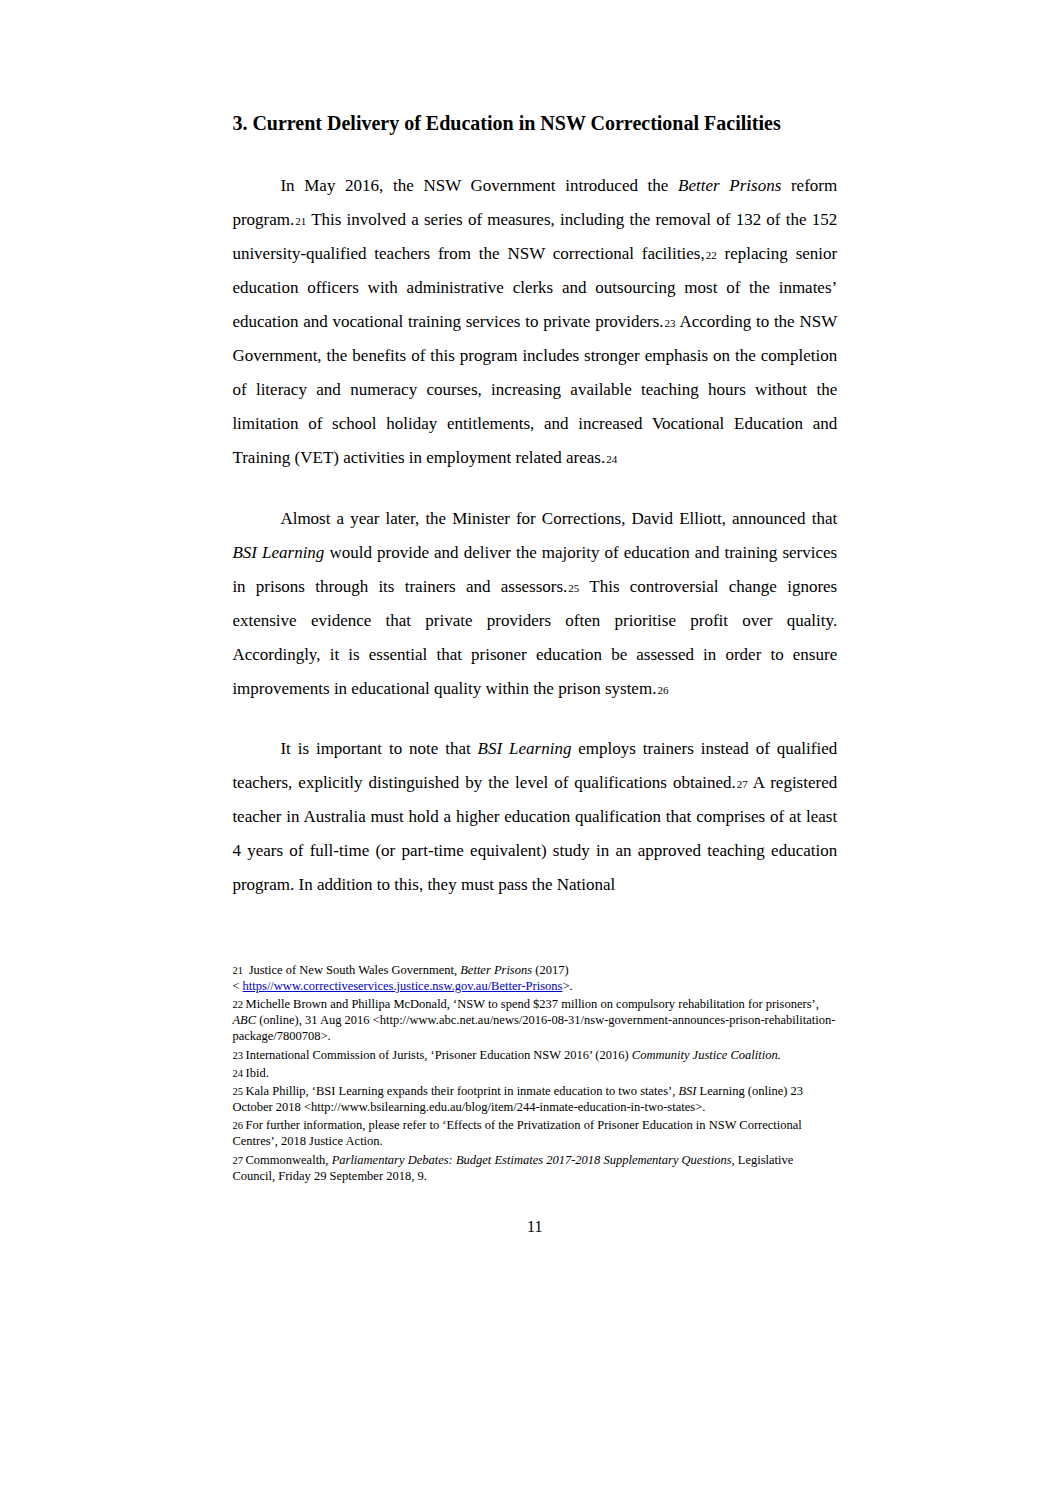3. Current Delivery of Education in NSW Correctional Facilities
In May 2016, the NSW Government introduced the Better Prisons reform program.21 This involved a series of measures, including the removal of 132 of the 152 university-qualified teachers from the NSW correctional facilities,22 replacing senior education officers with administrative clerks and outsourcing most of the inmates’ education and vocational training services to private providers.23 According to the NSW Government, the benefits of this program includes stronger emphasis on the completion of literacy and numeracy courses, increasing available teaching hours without the limitation of school holiday entitlements, and increased Vocational Education and Training (VET) activities in employment related areas.24
Almost a year later, the Minister for Corrections, David Elliott, announced that BSI Learning would provide and deliver the majority of education and training services in prisons through its trainers and assessors.25 This controversial change ignores extensive evidence that private providers often prioritise profit over quality. Accordingly, it is essential that prisoner education be assessed in order to ensure improvements in educational quality within the prison system.26
It is important to note that BSI Learning employs trainers instead of qualified teachers, explicitly distinguished by the level of qualifications obtained.27 A registered teacher in Australia must hold a higher education qualification that comprises of at least 4 years of full-time (or part-time equivalent) study in an approved teaching education program. In addition to this, they must pass the National
Justice of New South Wales Government, Better Prisons (2017)
< https//www.correctiveservices.justice.nsw.gov.au/Better-Prisons>.
Michelle Brown and Phillipa McDonald, ‘NSW to spend $237 million on compulsory rehabilitation for prisoners’, ABC (online), 31 Aug 2016 <http://www.abc.net.au/news/2016-08-31/nsw-government-announces-prison-rehabilitation-package/7800708>.
International Commission of Jurists, ‘Prisoner Education NSW 2016’ (2016) Community Justice Coalition.
Ibid.
Kala Phillip, ‘BSI Learning expands their footprint in inmate education to two states’, BSI Learning (online) 23 October 2018 <http://www.bsilearning.edu.au/blog/item/244-inmate-education-in-two-states>.
For further information, please refer to ‘Effects of the Privatization of Prisoner Education in NSW Correctional Centres’, 2018 Justice Action.
Commonwealth, Parliamentary Debates: Budget Estimates 2017-2018 Supplementary Questions, Legislative Council, Friday 29 September 2018, 9.
11